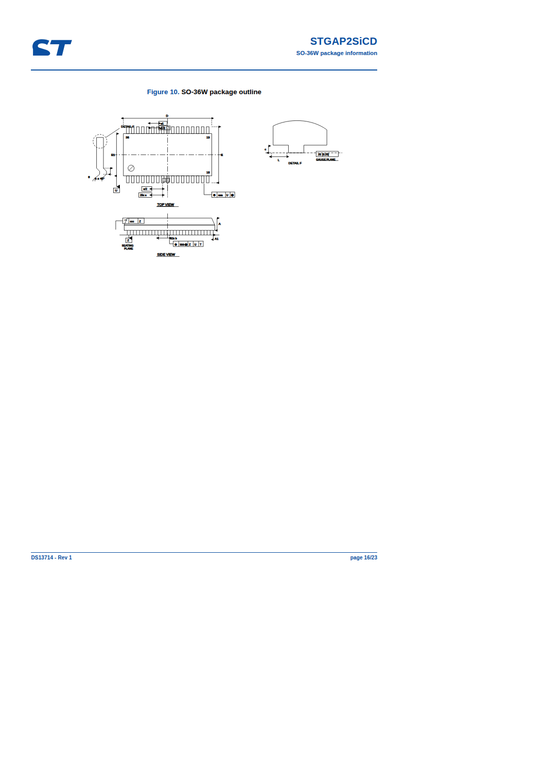STGAP2SiCD
SO-36W package information
Figure 10. SO-36W package outline
36 19 18 D e1 e1/2 E1 E U e/2 29x e ⊕ aaa U Ⓜ TOP VIEW DETAIL F h x 45° θ c L .01 [0.25] GAUGE PLANE DETAIL F A A1 ⌒ ccc Z Z SEATING PLANE 32x b ⊕ bbb Ⓜ Z U T SIDE VIEW
DS13714 - Rev 1
page 16/23